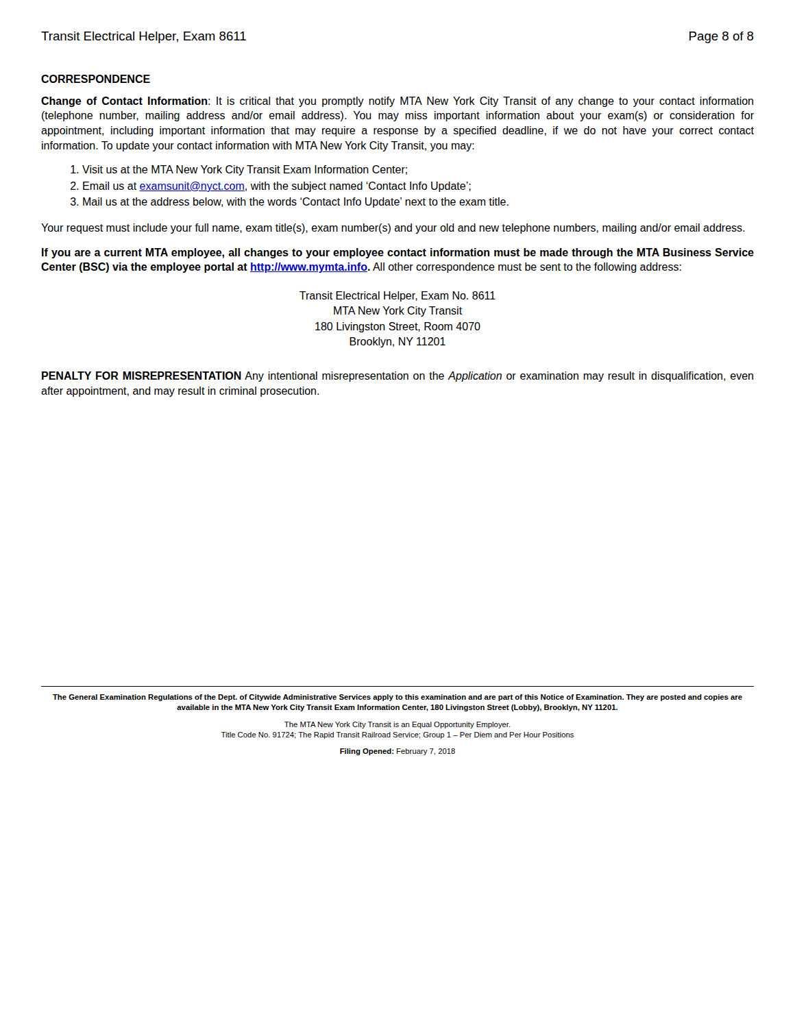Transit Electrical Helper, Exam 8611 Page 8 of 8
CORRESPONDENCE
Change of Contact Information: It is critical that you promptly notify MTA New York City Transit of any change to your contact information (telephone number, mailing address and/or email address). You may miss important information about your exam(s) or consideration for appointment, including important information that may require a response by a specified deadline, if we do not have your correct contact information. To update your contact information with MTA New York City Transit, you may:
Visit us at the MTA New York City Transit Exam Information Center;
Email us at examsunit@nyct.com, with the subject named ‘Contact Info Update’;
Mail us at the address below, with the words ‘Contact Info Update’ next to the exam title.
Your request must include your full name, exam title(s), exam number(s) and your old and new telephone numbers, mailing and/or email address.
If you are a current MTA employee, all changes to your employee contact information must be made through the MTA Business Service Center (BSC) via the employee portal at http://www.mymta.info. All other correspondence must be sent to the following address:
Transit Electrical Helper, Exam No. 8611
MTA New York City Transit
180 Livingston Street, Room 4070
Brooklyn, NY 11201
PENALTY FOR MISREPRESENTATION Any intentional misrepresentation on the Application or examination may result in disqualification, even after appointment, and may result in criminal prosecution.
The General Examination Regulations of the Dept. of Citywide Administrative Services apply to this examination and are part of this Notice of Examination. They are posted and copies are available in the MTA New York City Transit Exam Information Center, 180 Livingston Street (Lobby), Brooklyn, NY 11201.
The MTA New York City Transit is an Equal Opportunity Employer.
Title Code No. 91724; The Rapid Transit Railroad Service; Group 1 – Per Diem and Per Hour Positions
Filing Opened: February 7, 2018